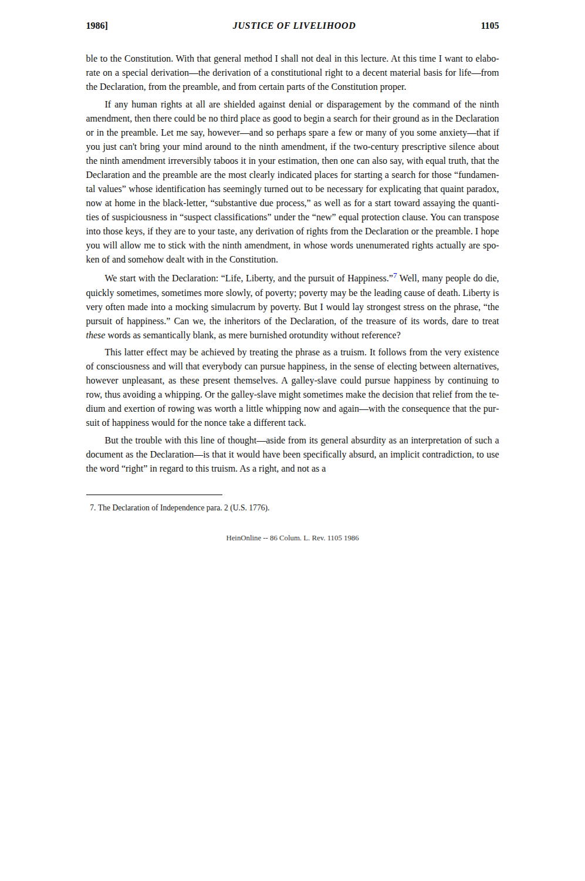1986] Justice of Livelihood 1105
ble to the Constitution. With that general method I shall not deal in this lecture. At this time I want to elaborate on a special derivation—the derivation of a constitutional right to a decent material basis for life—from the Declaration, from the preamble, and from certain parts of the Constitution proper.
If any human rights at all are shielded against denial or disparagement by the command of the ninth amendment, then there could be no third place as good to begin a search for their ground as in the Declaration or in the preamble. Let me say, however—and so perhaps spare a few or many of you some anxiety—that if you just can't bring your mind around to the ninth amendment, if the two-century prescriptive silence about the ninth amendment irreversibly taboos it in your estimation, then one can also say, with equal truth, that the Declaration and the preamble are the most clearly indicated places for starting a search for those “fundamental values” whose identification has seemingly turned out to be necessary for explicating that quaint paradox, now at home in the black-letter, “substantive due process,” as well as for a start toward assaying the quantities of suspiciousness in “suspect classifications” under the “new” equal protection clause. You can transpose into those keys, if they are to your taste, any derivation of rights from the Declaration or the preamble. I hope you will allow me to stick with the ninth amendment, in whose words unenumerated rights actually are spoken of and somehow dealt with in the Constitution.
We start with the Declaration: “Life, Liberty, and the pursuit of Happiness.”7 Well, many people do die, quickly sometimes, sometimes more slowly, of poverty; poverty may be the leading cause of death. Liberty is very often made into a mocking simulacrum by poverty. But I would lay strongest stress on the phrase, “the pursuit of happiness.” Can we, the inheritors of the Declaration, of the treasure of its words, dare to treat these words as semantically blank, as mere burnished orotundity without reference?
This latter effect may be achieved by treating the phrase as a truism. It follows from the very existence of consciousness and will that everybody can pursue happiness, in the sense of electing between alternatives, however unpleasant, as these present themselves. A galley-slave could pursue happiness by continuing to row, thus avoiding a whipping. Or the galley-slave might sometimes make the decision that relief from the tedium and exertion of rowing was worth a little whipping now and again—with the consequence that the pursuit of happiness would for the nonce take a different tack.
But the trouble with this line of thought—aside from its general absurdity as an interpretation of such a document as the Declaration—is that it would have been specifically absurd, an implicit contradiction, to use the word “right” in regard to this truism. As a right, and not as a
The Declaration of Independence para. 2 (U.S. 1776).
HeinOnline -- 86 Colum. L. Rev. 1105 1986